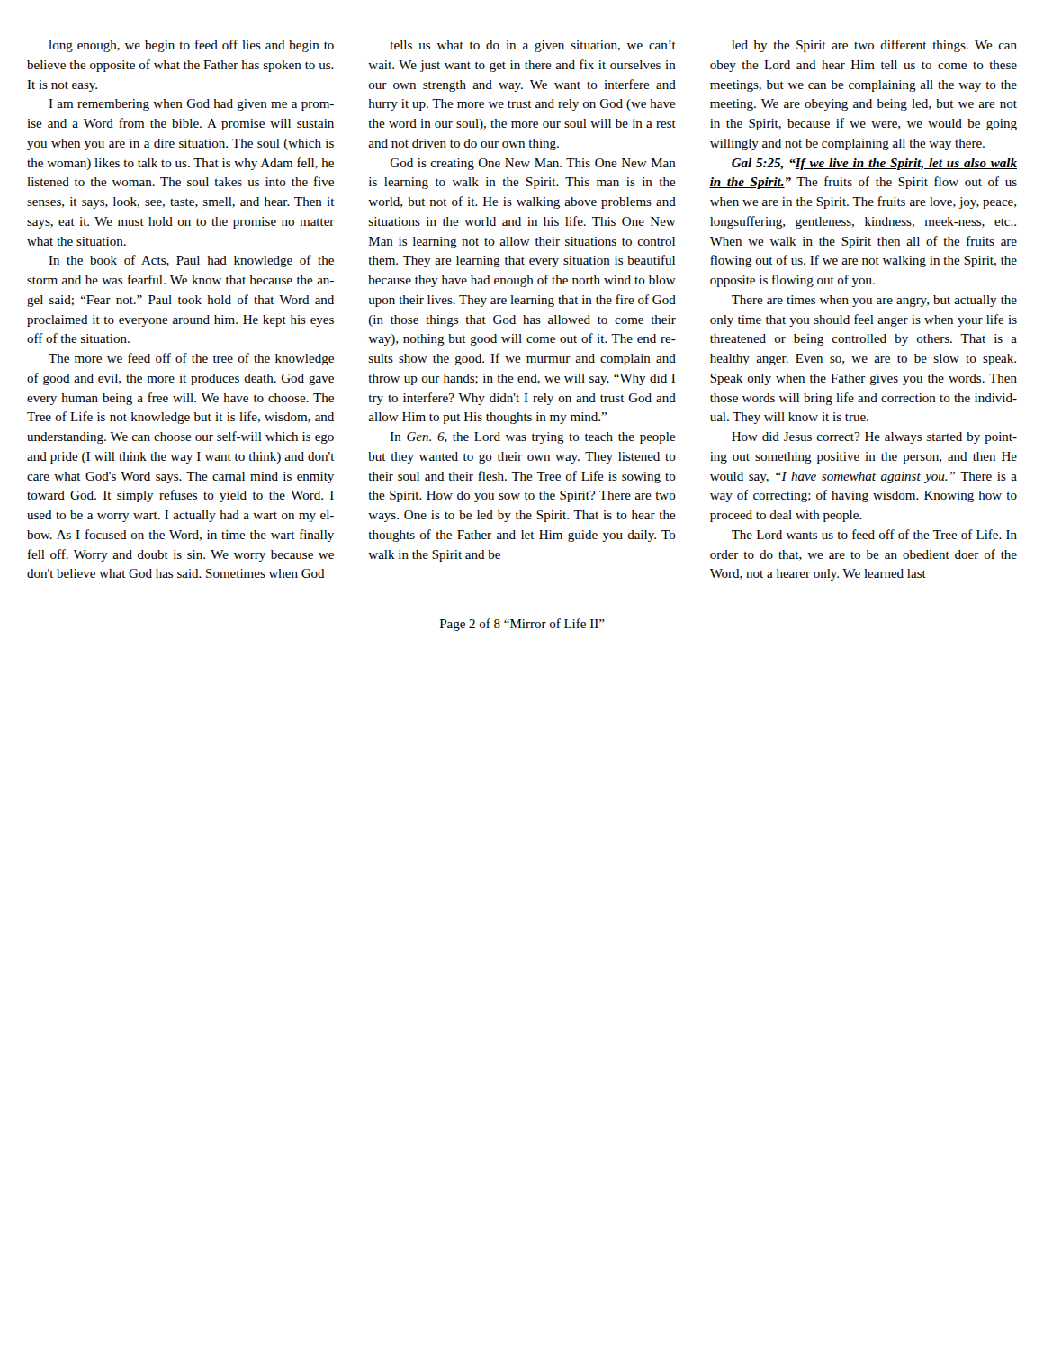long enough, we begin to feed off lies and begin to believe the opposite of what the Father has spoken to us. It is not easy.
I am remembering when God had given me a promise and a Word from the bible. A promise will sustain you when you are in a dire situation. The soul (which is the woman) likes to talk to us. That is why Adam fell, he listened to the woman. The soul takes us into the five senses, it says, look, see, taste, smell, and hear. Then it says, eat it. We must hold on to the promise no matter what the situation.
In the book of Acts, Paul had knowledge of the storm and he was fearful. We know that because the angel said; “Fear not.” Paul took hold of that Word and proclaimed it to everyone around him. He kept his eyes off of the situation.
The more we feed off of the tree of the knowledge of good and evil, the more it produces death. God gave every human being a free will. We have to choose. The Tree of Life is not knowledge but it is life, wisdom, and understanding. We can choose our self-will which is ego and pride (I will think the way I want to think) and don't care what God's Word says. The carnal mind is enmity toward God. It simply refuses to yield to the Word. I used to be a worry wart. I actually had a wart on my elbow. As I focused on the Word, in time the wart finally fell off. Worry and doubt is sin. We worry because we don't believe what God has said. Sometimes when God
tells us what to do in a given situation, we can’t wait. We just want to get in there and fix it ourselves in our own strength and way. We want to interfere and hurry it up. The more we trust and rely on God (we have the word in our soul), the more our soul will be in a rest and not driven to do our own thing.
God is creating One New Man. This One New Man is learning to walk in the Spirit. This man is in the world, but not of it. He is walking above problems and situations in the world and in his life. This One New Man is learning not to allow their situations to control them. They are learning that every situation is beautiful because they have had enough of the north wind to blow upon their lives. They are learning that in the fire of God (in those things that God has allowed to come their way), nothing but good will come out of it. The end results show the good. If we murmur and complain and throw up our hands; in the end, we will say, “Why did I try to interfere? Why didn't I rely on and trust God and allow Him to put His thoughts in my mind.”
In Gen. 6, the Lord was trying to teach the people but they wanted to go their own way. They listened to their soul and their flesh. The Tree of Life is sowing to the Spirit. How do you sow to the Spirit? There are two ways. One is to be led by the Spirit. That is to hear the thoughts of the Father and let Him guide you daily. To walk in the Spirit and be
led by the Spirit are two different things. We can obey the Lord and hear Him tell us to come to these meetings, but we can be complaining all the way to the meeting. We are obeying and being led, but we are not in the Spirit, because if we were, we would be going willingly and not be complaining all the way there.
Gal 5:25, “If we live in the Spirit, let us also walk in the Spirit.” The fruits of the Spirit flow out of us when we are in the Spirit. The fruits are love, joy, peace, longsuffering, gentleness, kindness, meek-ness, etc.. When we walk in the Spirit then all of the fruits are flowing out of us. If we are not walking in the Spirit, the opposite is flowing out of you.
There are times when you are angry, but actually the only time that you should feel anger is when your life is threatened or being controlled by others. That is a healthy anger. Even so, we are to be slow to speak. Speak only when the Father gives you the words. Then those words will bring life and correction to the individual. They will know it is true.
How did Jesus correct? He always started by pointing out something positive in the person, and then He would say, “I have somewhat against you.” There is a way of correcting; of having wisdom. Knowing how to proceed to deal with people.
The Lord wants us to feed off of the Tree of Life. In order to do that, we are to be an obedient doer of the Word, not a hearer only. We learned last
Page 2 of 8 “Mirror of Life II”